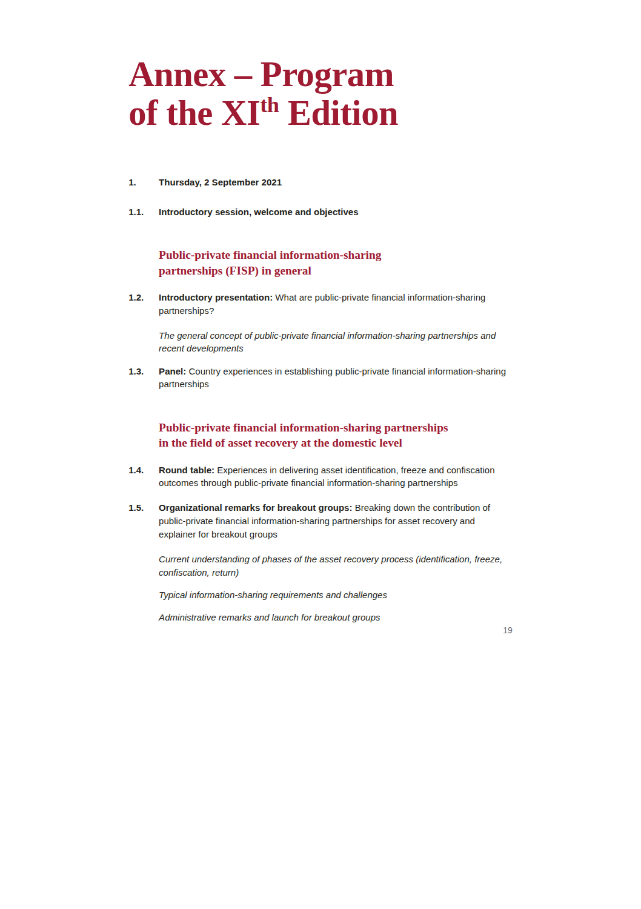Annex – Program
of the XIth Edition
1.
Thursday, 2 September 2021
1.1.
Introductory session, welcome and objectives
Public-private financial information-sharing
partnerships (FISP) in general
1.2.
Introductory presentation: What are public-private financial information-sharing partnerships?
The general concept of public-private financial information-sharing partnerships and recent developments
1.3.
Panel: Country experiences in establishing public-private financial information-sharing partnerships
Public-private financial information-sharing partnerships
in the field of asset recovery at the domestic level
1.4.
Round table: Experiences in delivering asset identification, freeze and confiscation outcomes through public-private financial information-sharing partnerships
1.5.
Organizational remarks for breakout groups: Breaking down the contribution of public-private financial information-sharing partnerships for asset recovery and explainer for breakout groups
Current understanding of phases of the asset recovery process (identification, freeze, confiscation, return)
Typical information-sharing requirements and challenges
Administrative remarks and launch for breakout groups
19